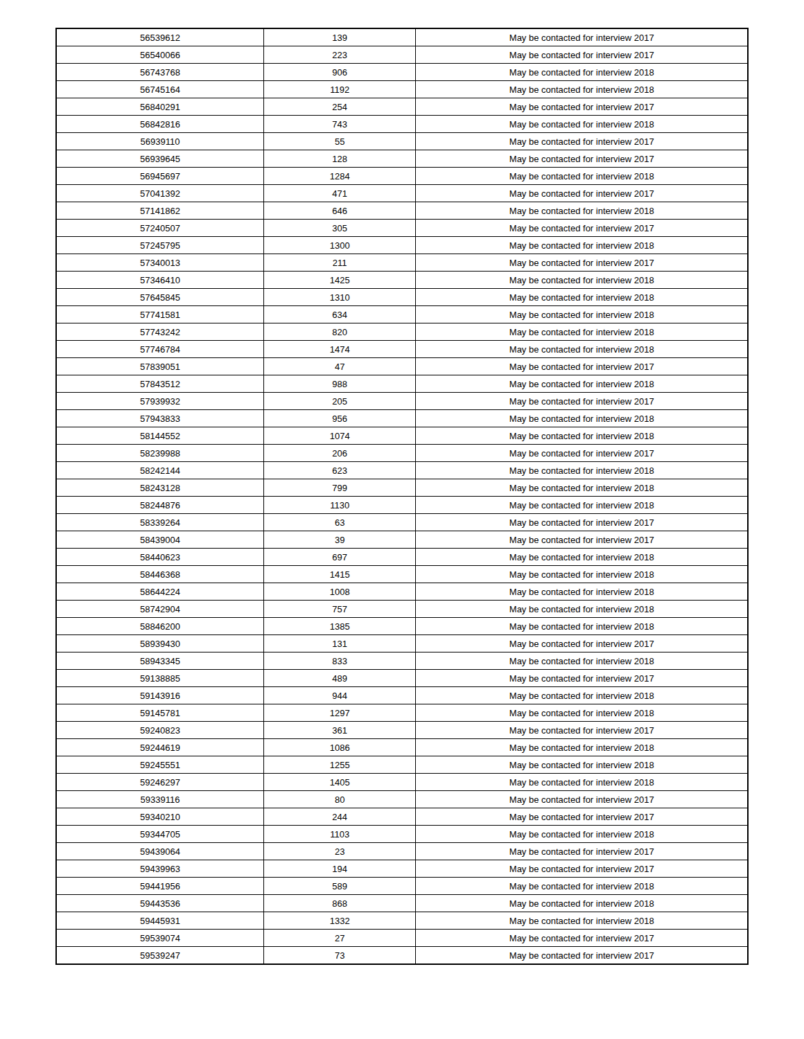| 56539612 | 139 | May be contacted for interview 2017 |
| 56540066 | 223 | May be contacted for interview 2017 |
| 56743768 | 906 | May be contacted for interview 2018 |
| 56745164 | 1192 | May be contacted for interview 2018 |
| 56840291 | 254 | May be contacted for interview 2017 |
| 56842816 | 743 | May be contacted for interview 2018 |
| 56939110 | 55 | May be contacted for interview 2017 |
| 56939645 | 128 | May be contacted for interview 2017 |
| 56945697 | 1284 | May be contacted for interview 2018 |
| 57041392 | 471 | May be contacted for interview 2017 |
| 57141862 | 646 | May be contacted for interview 2018 |
| 57240507 | 305 | May be contacted for interview 2017 |
| 57245795 | 1300 | May be contacted for interview 2018 |
| 57340013 | 211 | May be contacted for interview 2017 |
| 57346410 | 1425 | May be contacted for interview 2018 |
| 57645845 | 1310 | May be contacted for interview 2018 |
| 57741581 | 634 | May be contacted for interview 2018 |
| 57743242 | 820 | May be contacted for interview 2018 |
| 57746784 | 1474 | May be contacted for interview 2018 |
| 57839051 | 47 | May be contacted for interview 2017 |
| 57843512 | 988 | May be contacted for interview 2018 |
| 57939932 | 205 | May be contacted for interview 2017 |
| 57943833 | 956 | May be contacted for interview 2018 |
| 58144552 | 1074 | May be contacted for interview 2018 |
| 58239988 | 206 | May be contacted for interview 2017 |
| 58242144 | 623 | May be contacted for interview 2018 |
| 58243128 | 799 | May be contacted for interview 2018 |
| 58244876 | 1130 | May be contacted for interview 2018 |
| 58339264 | 63 | May be contacted for interview 2017 |
| 58439004 | 39 | May be contacted for interview 2017 |
| 58440623 | 697 | May be contacted for interview 2018 |
| 58446368 | 1415 | May be contacted for interview 2018 |
| 58644224 | 1008 | May be contacted for interview 2018 |
| 58742904 | 757 | May be contacted for interview 2018 |
| 58846200 | 1385 | May be contacted for interview 2018 |
| 58939430 | 131 | May be contacted for interview 2017 |
| 58943345 | 833 | May be contacted for interview 2018 |
| 59138885 | 489 | May be contacted for interview 2017 |
| 59143916 | 944 | May be contacted for interview 2018 |
| 59145781 | 1297 | May be contacted for interview 2018 |
| 59240823 | 361 | May be contacted for interview 2017 |
| 59244619 | 1086 | May be contacted for interview 2018 |
| 59245551 | 1255 | May be contacted for interview 2018 |
| 59246297 | 1405 | May be contacted for interview 2018 |
| 59339116 | 80 | May be contacted for interview 2017 |
| 59340210 | 244 | May be contacted for interview 2017 |
| 59344705 | 1103 | May be contacted for interview 2018 |
| 59439064 | 23 | May be contacted for interview 2017 |
| 59439963 | 194 | May be contacted for interview 2017 |
| 59441956 | 589 | May be contacted for interview 2018 |
| 59443536 | 868 | May be contacted for interview 2018 |
| 59445931 | 1332 | May be contacted for interview 2018 |
| 59539074 | 27 | May be contacted for interview 2017 |
| 59539247 | 73 | May be contacted for interview 2017 |